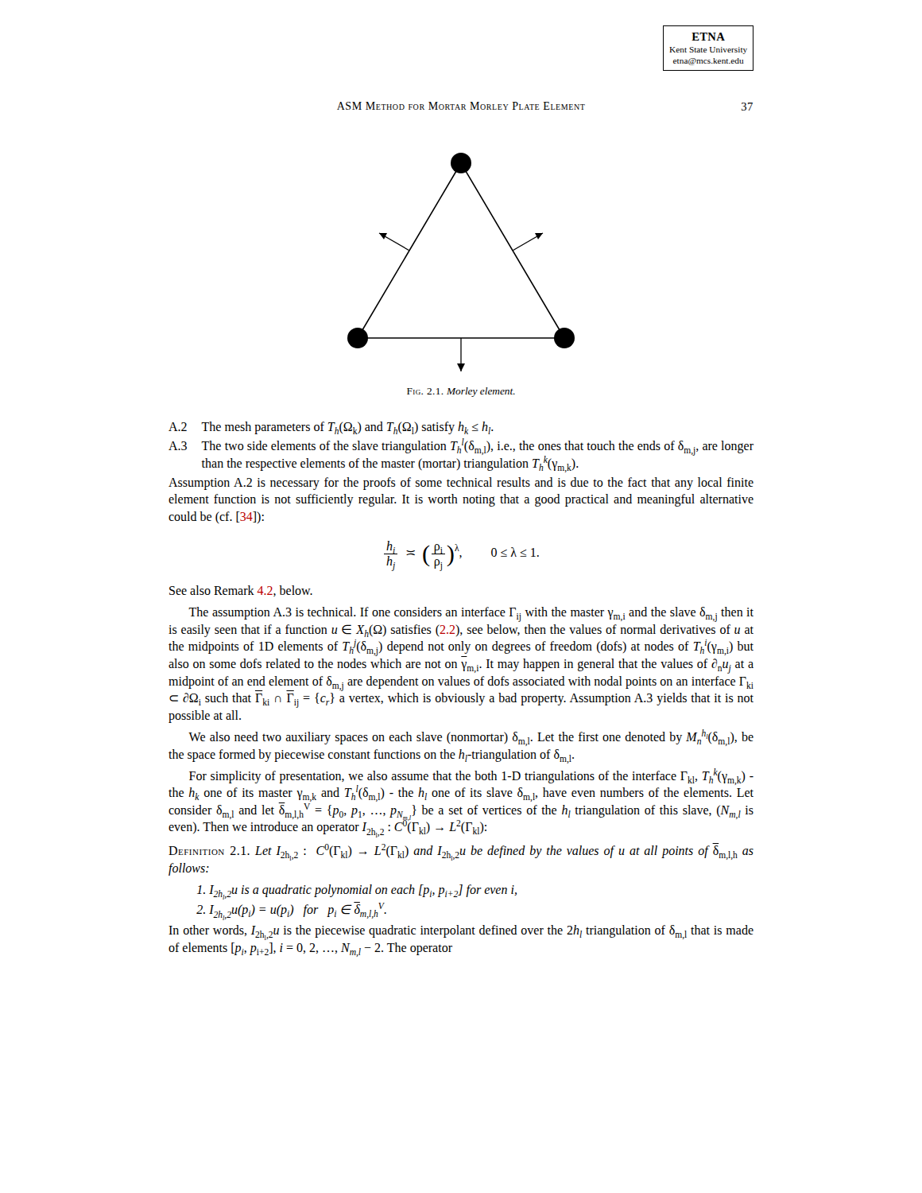ETNA
Kent State University
etna@mcs.kent.edu
ASM Method for Mortar Morley Plate Element 37
Fig. 2.1. Morley element.
A.2 The mesh parameters of Th(Ωk) and Th(Ωl) satisfy hk ≤ hl.
A.3 The two side elements of the slave triangulation Thl(δm,l), i.e., the ones that touch the ends of δm,j, are longer than the respective elements of the master (mortar) triangulation Thk(γm,k).
Assumption A.2 is necessary for the proofs of some technical results and is due to the fact that any local finite element function is not sufficiently regular. It is worth noting that a good practical and meaningful alternative could be (cf. [34]):
hi hj ≍ (ρi ρj)λ, 0 ≤ λ ≤ 1.
See also Remark 4.2, below.
The assumption A.3 is technical. If one considers an interface Γij with the master γm,i and the slave δm,j then it is easily seen that if a function u ∈ Xh(Ω) satisfies (2.2), see below, then the values of normal derivatives of u at the midpoints of 1D elements of Thj(δm,j) depend not only on degrees of freedom (dofs) at nodes of Thi(γm,i) but also on some dofs related to the nodes which are not on γm,i. It may happen in general that the values of ∂nuj at a midpoint of an end element of δm,j are dependent on values of dofs associated with nodal points on an interface Γki ⊂ ∂Ωi such that Γki ∩ Γij = {cr} a vertex, which is obviously a bad property. Assumption A.3 yields that it is not possible at all.
We also need two auxiliary spaces on each slave (nonmortar) δm,l. Let the first one denoted by Mnhl(δm,l), be the space formed by piecewise constant functions on the hl-triangulation of δm,l.
For simplicity of presentation, we also assume that the both 1-D triangulations of the interface Γkl, Thk(γm,k) - the hk one of its master γm,k and Thl(δm,l) - the hl one of its slave δm,l, have even numbers of the elements. Let consider δm,l and let δm,l,hV = {p0, p1, …, pNm,l} be a set of vertices of the hl triangulation of this slave, (Nm,l is even). Then we introduce an operator I2hl,2 : C0(Γkl) → L2(Γkl):
Definition 2.1. Let I2hl,2 : C0(Γkl) → L2(Γkl) and I2hl,2u be defined by the values of u at all points of δm,l,h as follows:
I2hl,2u is a quadratic polynomial on each [pi, pi+2] for even i,
I2hl,2u(pi) = u(pi) for pi ∈ δm,l,hV.
In other words, I2hl,2u is the piecewise quadratic interpolant defined over the 2hl triangulation of δm,l that is made of elements [pi, pi+2], i = 0, 2, …, Nm,l − 2. The operator